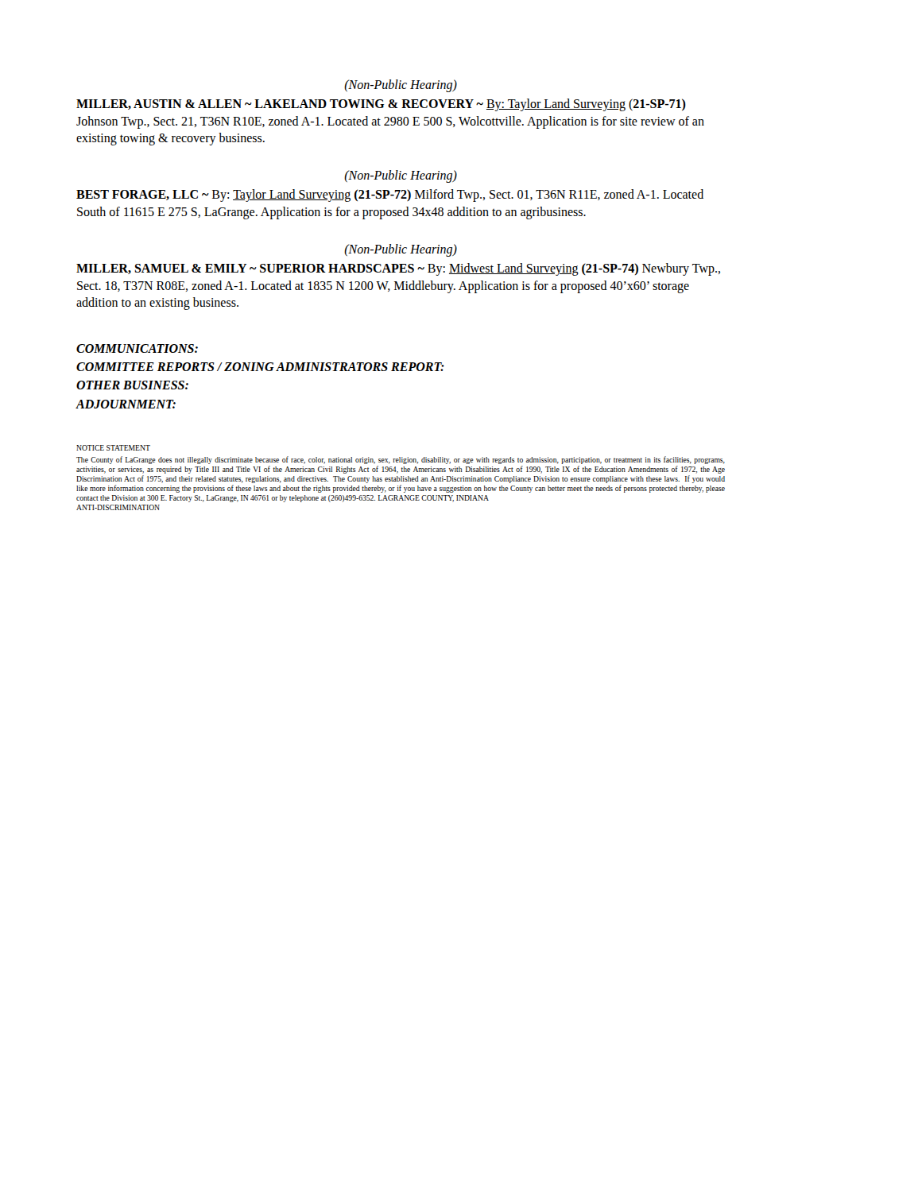(Non-Public Hearing)
MILLER, AUSTIN & ALLEN ~ LAKELAND TOWING & RECOVERY ~ By: Taylor Land Surveying (21-SP-71) Johnson Twp., Sect. 21, T36N R10E, zoned A-1. Located at 2980 E 500 S, Wolcottville. Application is for site review of an existing towing & recovery business.
(Non-Public Hearing)
BEST FORAGE, LLC ~ By: Taylor Land Surveying (21-SP-72) Milford Twp., Sect. 01, T36N R11E, zoned A-1. Located South of 11615 E 275 S, LaGrange. Application is for a proposed 34x48 addition to an agribusiness.
(Non-Public Hearing)
MILLER, SAMUEL & EMILY ~ SUPERIOR HARDSCAPES ~ By: Midwest Land Surveying (21-SP-74) Newbury Twp., Sect. 18, T37N R08E, zoned A-1. Located at 1835 N 1200 W, Middlebury. Application is for a proposed 40’x60’ storage addition to an existing business.
COMMUNICATIONS:
COMMITTEE REPORTS / ZONING ADMINISTRATORS REPORT:
OTHER BUSINESS:
ADJOURNMENT:
NOTICE STATEMENT
The County of LaGrange does not illegally discriminate because of race, color, national origin, sex, religion, disability, or age with regards to admission, participation, or treatment in its facilities, programs, activities, or services, as required by Title III and Title VI of the American Civil Rights Act of 1964, the Americans with Disabilities Act of 1990, Title IX of the Education Amendments of 1972, the Age Discrimination Act of 1975, and their related statutes, regulations, and directives. The County has established an Anti-Discrimination Compliance Division to ensure compliance with these laws. If you would like more information concerning the provisions of these laws and about the rights provided thereby, or if you have a suggestion on how the County can better meet the needs of persons protected thereby, please contact the Division at 300 E. Factory St., LaGrange, IN 46761 or by telephone at (260)499-6352. LAGRANGE COUNTY, INDIANA
ANTI-DISCRIMINATION